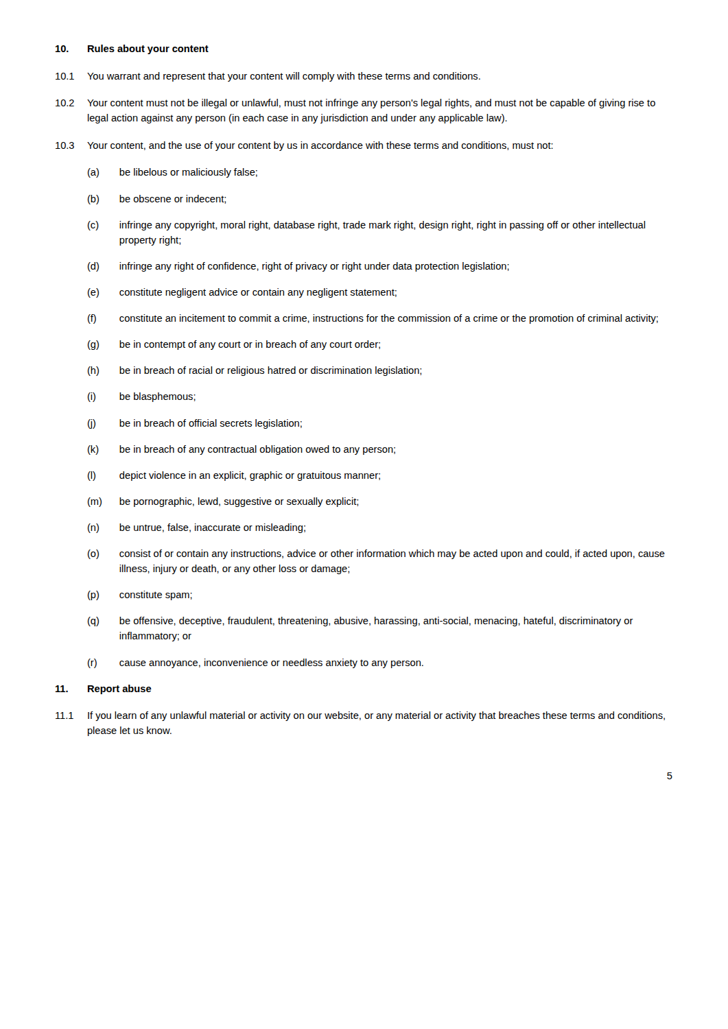10. Rules about your content
10.1 You warrant and represent that your content will comply with these terms and conditions.
10.2 Your content must not be illegal or unlawful, must not infringe any person's legal rights, and must not be capable of giving rise to legal action against any person (in each case in any jurisdiction and under any applicable law).
10.3 Your content, and the use of your content by us in accordance with these terms and conditions, must not:
(a) be libelous or maliciously false;
(b) be obscene or indecent;
(c) infringe any copyright, moral right, database right, trade mark right, design right, right in passing off or other intellectual property right;
(d) infringe any right of confidence, right of privacy or right under data protection legislation;
(e) constitute negligent advice or contain any negligent statement;
(f) constitute an incitement to commit a crime, instructions for the commission of a crime or the promotion of criminal activity;
(g) be in contempt of any court or in breach of any court order;
(h) be in breach of racial or religious hatred or discrimination legislation;
(i) be blasphemous;
(j) be in breach of official secrets legislation;
(k) be in breach of any contractual obligation owed to any person;
(l) depict violence in an explicit, graphic or gratuitous manner;
(m) be pornographic, lewd, suggestive or sexually explicit;
(n) be untrue, false, inaccurate or misleading;
(o) consist of or contain any instructions, advice or other information which may be acted upon and could, if acted upon, cause illness, injury or death, or any other loss or damage;
(p) constitute spam;
(q) be offensive, deceptive, fraudulent, threatening, abusive, harassing, anti-social, menacing, hateful, discriminatory or inflammatory; or
(r) cause annoyance, inconvenience or needless anxiety to any person.
11. Report abuse
11.1 If you learn of any unlawful material or activity on our website, or any material or activity that breaches these terms and conditions, please let us know.
5